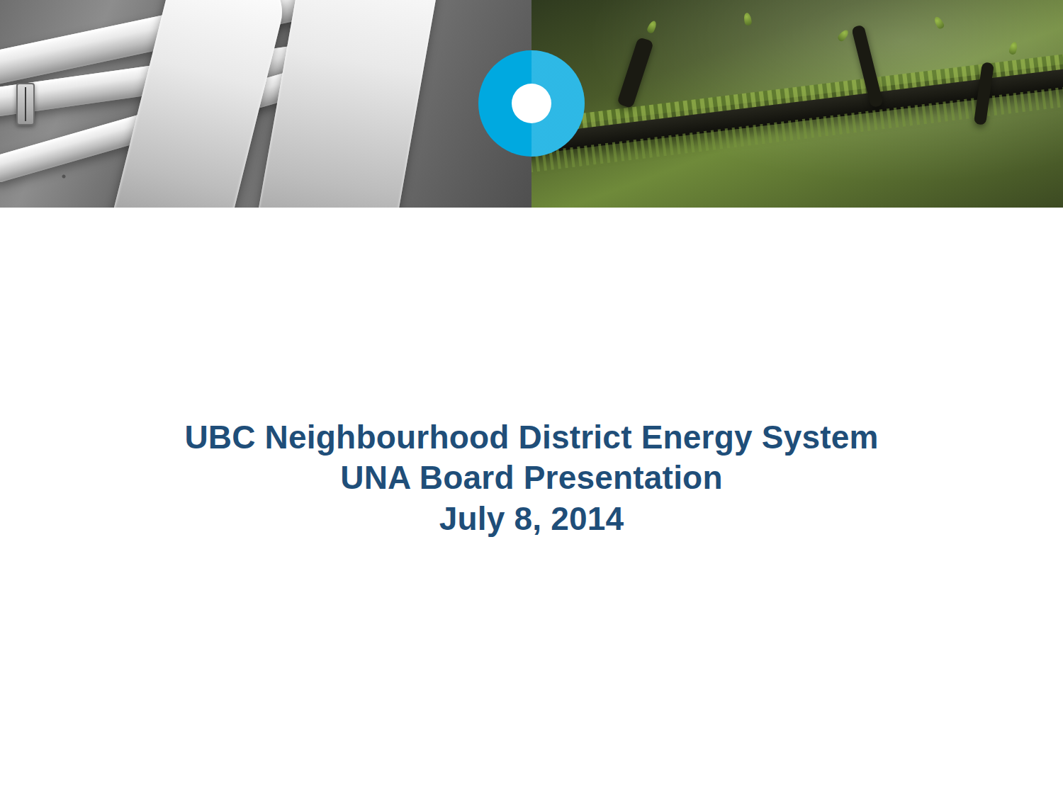UBC Neighbourhood District Energy System UNA Board Presentation July 8, 2014